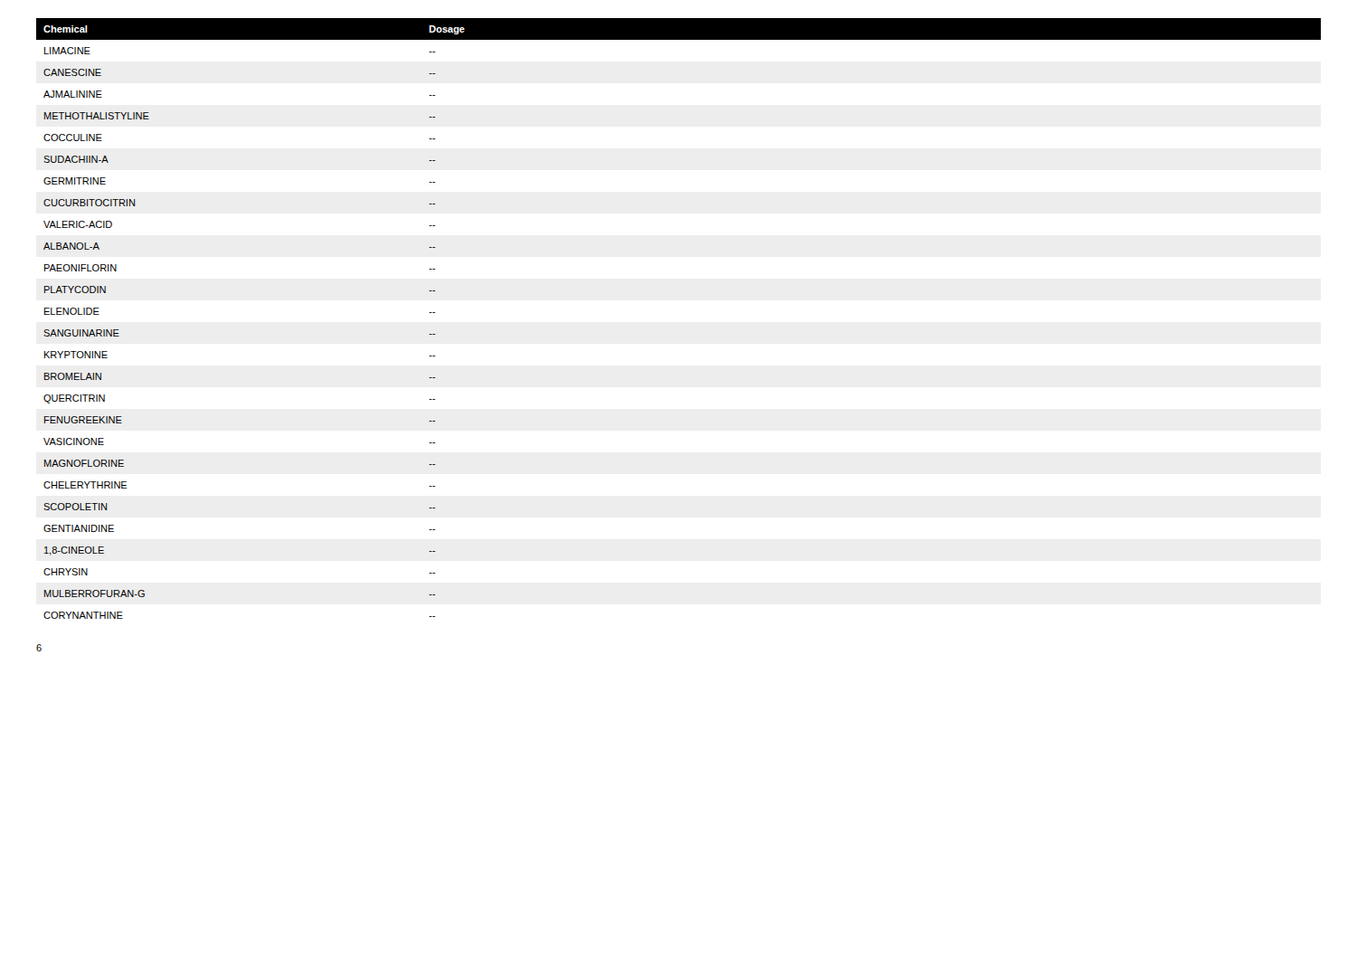| Chemical | Dosage |
| --- | --- |
| LIMACINE | -- |
| CANESCINE | -- |
| AJMALININE | -- |
| METHOTHALISTYLINE | -- |
| COCCULINE | -- |
| SUDACHIIN-A | -- |
| GERMITRINE | -- |
| CUCURBITOCITRIN | -- |
| VALERIC-ACID | -- |
| ALBANOL-A | -- |
| PAEONIFLORIN | -- |
| PLATYCODIN | -- |
| ELENOLIDE | -- |
| SANGUINARINE | -- |
| KRYPTONINE | -- |
| BROMELAIN | -- |
| QUERCITRIN | -- |
| FENUGREEKINE | -- |
| VASICINONE | -- |
| MAGNOFLORINE | -- |
| CHELERYTHRINE | -- |
| SCOPOLETIN | -- |
| GENTIANIDINE | -- |
| 1,8-CINEOLE | -- |
| CHRYSIN | -- |
| MULBERROFURAN-G | -- |
| CORYNANTHINE | -- |
6